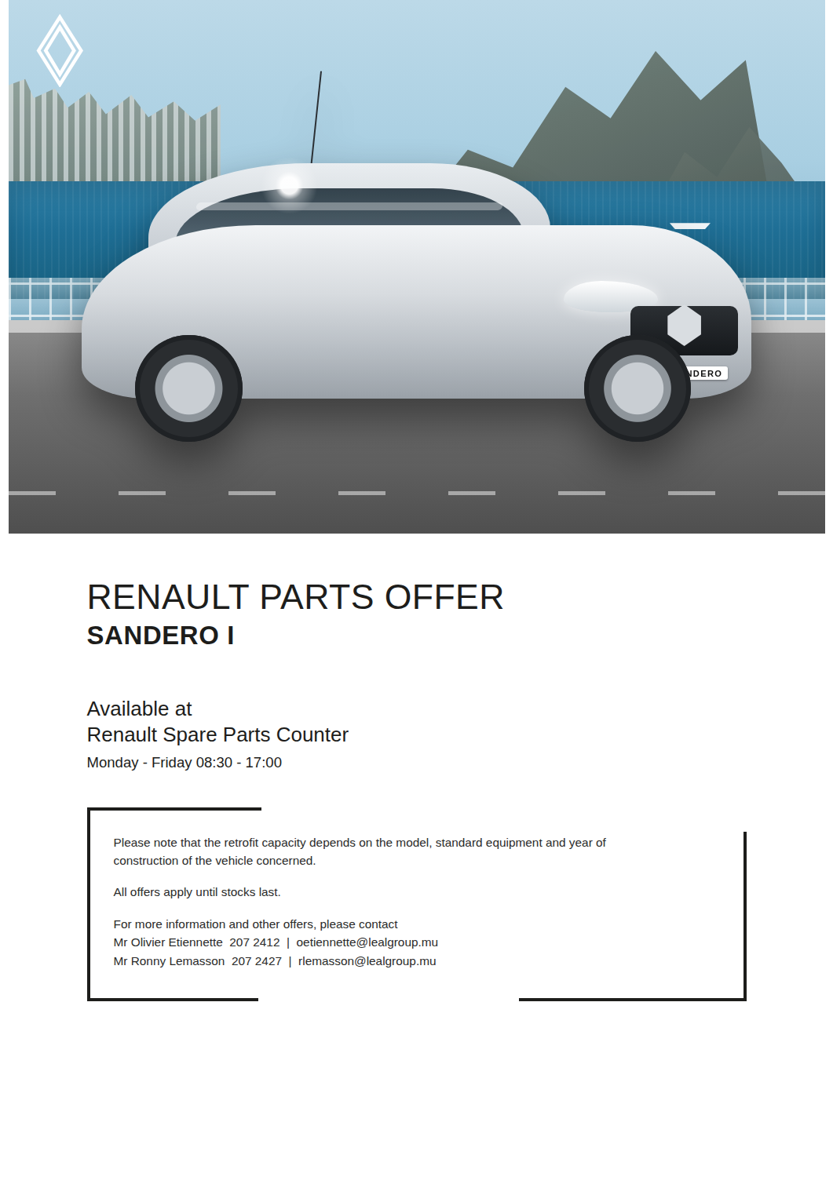SANDERO
RENAULT PARTS OFFER
SANDERO I
Available at
Renault Spare Parts Counter
Monday - Friday 08:30 - 17:00
Please note that the retrofit capacity depends on the model, standard equipment and year of construction of the vehicle concerned.
All offers apply until stocks last.
For more information and other offers, please contact
Mr Olivier Etiennette 207 2412 | oetiennette@lealgroup.mu
Mr Ronny Lemasson 207 2427 | rlemasson@lealgroup.mu